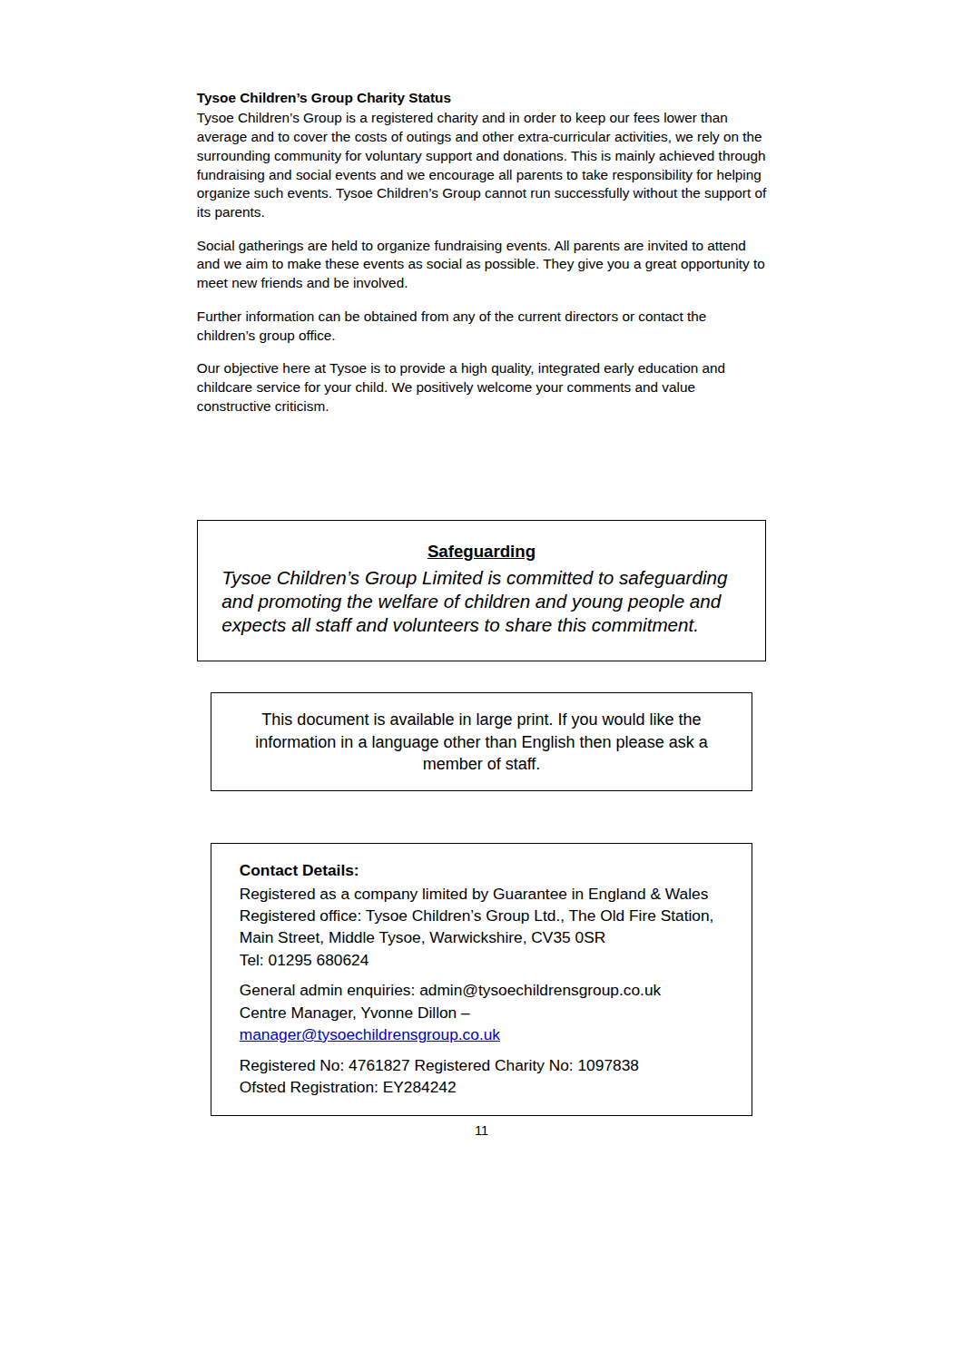Tysoe Children’s Group Charity Status
Tysoe Children’s Group is a registered charity and in order to keep our fees lower than average and to cover the costs of outings and other extra-curricular activities, we rely on the surrounding community for voluntary support and donations. This is mainly achieved through fundraising and social events and we encourage all parents to take responsibility for helping organize such events. Tysoe Children’s Group cannot run successfully without the support of its parents.
Social gatherings are held to organize fundraising events. All parents are invited to attend and we aim to make these events as social as possible. They give you a great opportunity to meet new friends and be involved.
Further information can be obtained from any of the current directors or contact the children’s group office.
Our objective here at Tysoe is to provide a high quality, integrated early education and childcare service for your child. We positively welcome your comments and value constructive criticism.
Safeguarding
Tysoe Children’s Group Limited is committed to safeguarding and promoting the welfare of children and young people and expects all staff and volunteers to share this commitment.
This document is available in large print. If you would like the information in a language other than English then please ask a member of staff.
Contact Details:
Registered as a company limited by Guarantee in England & Wales
Registered office: Tysoe Children’s Group Ltd., The Old Fire Station, Main Street, Middle Tysoe, Warwickshire, CV35 0SR
Tel: 01295 680624
General admin enquiries: admin@tysoechildrensgroup.co.uk
Centre Manager, Yvonne Dillon – manager@tysoechildrensgroup.co.uk
Registered No: 4761827 Registered Charity No: 1097838
Ofsted Registration: EY284242
11